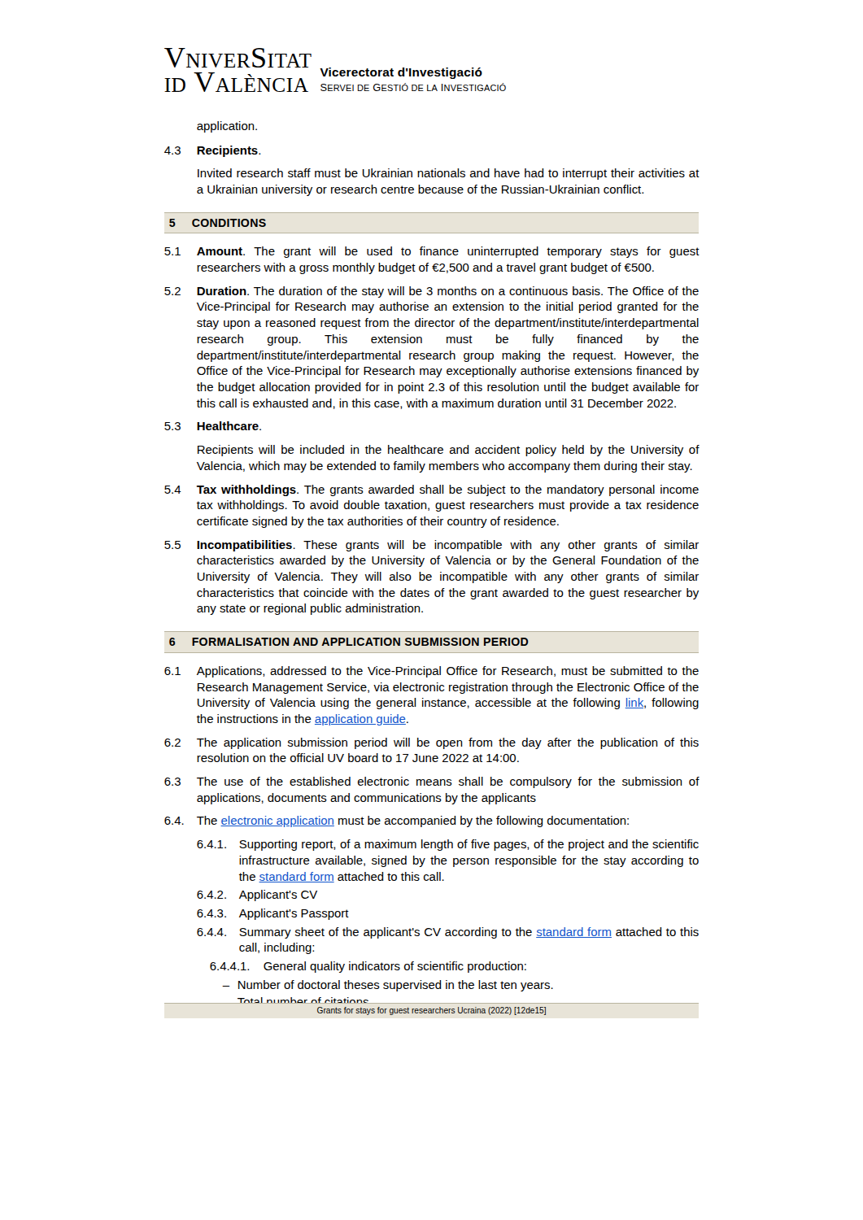VNIVERSITAT
ID VALÈNCIA
Vicerectorat d'Investigació
SERVEI DE GESTIÓ DE LA INVESTIGACIÓ
application.
4.3
Recipients.
Invited research staff must be Ukrainian nationals and have had to interrupt their activities at a Ukrainian university or research centre because of the Russian-Ukrainian conflict.
5 CONDITIONS
5.1
Amount. The grant will be used to finance uninterrupted temporary stays for guest researchers with a gross monthly budget of €2,500 and a travel grant budget of €500.
5.2
Duration. The duration of the stay will be 3 months on a continuous basis. The Office of the Vice-Principal for Research may authorise an extension to the initial period granted for the stay upon a reasoned request from the director of the department/institute/interdepartmental research group. This extension must be fully financed by the department/institute/interdepartmental research group making the request. However, the Office of the Vice-Principal for Research may exceptionally authorise extensions financed by the budget allocation provided for in point 2.3 of this resolution until the budget available for this call is exhausted and, in this case, with a maximum duration until 31 December 2022.
5.3
Healthcare.
Recipients will be included in the healthcare and accident policy held by the University of Valencia, which may be extended to family members who accompany them during their stay.
5.4
Tax withholdings. The grants awarded shall be subject to the mandatory personal income tax withholdings. To avoid double taxation, guest researchers must provide a tax residence certificate signed by the tax authorities of their country of residence.
5.5
Incompatibilities. These grants will be incompatible with any other grants of similar characteristics awarded by the University of Valencia or by the General Foundation of the University of Valencia. They will also be incompatible with any other grants of similar characteristics that coincide with the dates of the grant awarded to the guest researcher by any state or regional public administration.
6 FORMALISATION AND APPLICATION SUBMISSION PERIOD
6.1
Applications, addressed to the Vice-Principal Office for Research, must be submitted to the Research Management Service, via electronic registration through the Electronic Office of the University of Valencia using the general instance, accessible at the following link, following the instructions in the application guide.
6.2
The application submission period will be open from the day after the publication of this resolution on the official UV board to 17 June 2022 at 14:00.
6.3
The use of the established electronic means shall be compulsory for the submission of applications, documents and communications by the applicants
6.4.
The electronic application must be accompanied by the following documentation:
6.4.1.
Supporting report, of a maximum length of five pages, of the project and the scientific infrastructure available, signed by the person responsible for the stay according to the standard form attached to this call.
6.4.2.
Applicant's CV
6.4.3.
Applicant's Passport
6.4.4.
Summary sheet of the applicant's CV according to the standard form attached to this call, including:
6.4.4.1.
General quality indicators of scientific production:
Number of doctoral theses supervised in the last ten years.
Total number of citations.
Grants for stays for guest researchers Ucraina (2022) [12de15]